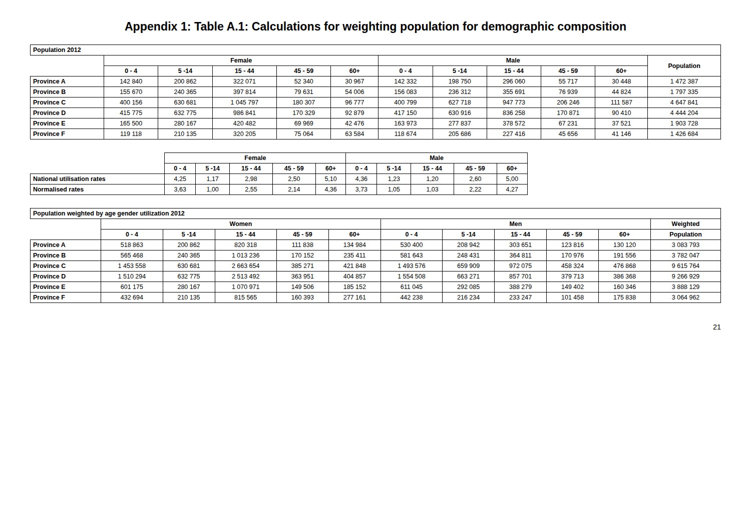Appendix 1: Table A.1: Calculations for weighting population for demographic composition
| Population 2012 |
| --- |
| | Female | Male | Population |
| | 0 - 4 | 5 -14 | 15 - 44 | 45 - 59 | 60+ | 0 - 4 | 5 -14 | 15 - 44 | 45 - 59 | 60+ |
| Province A | 142 840 | 200 862 | 322 071 | 52 340 | 30 967 | 142 332 | 198 750 | 296 060 | 55 717 | 30 448 | 1 472 387 |
| Province B | 155 670 | 240 365 | 397 814 | 79 631 | 54 006 | 156 083 | 236 312 | 355 691 | 76 939 | 44 824 | 1 797 335 |
| Province C | 400 156 | 630 681 | 1 045 797 | 180 307 | 96 777 | 400 799 | 627 718 | 947 773 | 206 246 | 111 587 | 4 647 841 |
| Province D | 415 775 | 632 775 | 986 841 | 170 329 | 92 879 | 417 150 | 630 916 | 836 258 | 170 871 | 90 410 | 4 444 204 |
| Province E | 165 500 | 280 167 | 420 482 | 69 969 | 42 476 | 163 973 | 277 837 | 378 572 | 67 231 | 37 521 | 1 903 728 |
| Province F | 119 118 | 210 135 | 320 205 | 75 064 | 63 584 | 118 674 | 205 686 | 227 416 | 45 656 | 41 146 | 1 426 684 |
| | Female | Male |
| --- | --- | --- |
| | 0 - 4 | 5 -14 | 15 - 44 | 45 - 59 | 60+ | 0 - 4 | 5 -14 | 15 - 44 | 45 - 59 | 60+ |
| National utilisation rates | 4,25 | 1,17 | 2,98 | 2,50 | 5,10 | 4,36 | 1,23 | 1,20 | 2,60 | 5,00 |
| Normalised rates | 3,63 | 1,00 | 2,55 | 2,14 | 4,36 | 3,73 | 1,05 | 1,03 | 2,22 | 4,27 |
| Population weighted by age gender utilization 2012 |
| --- |
| | Women | Men | Weighted |
| | 0 - 4 | 5 -14 | 15 - 44 | 45 - 59 | 60+ | 0 - 4 | 5 -14 | 15 - 44 | 45 - 59 | 60+ | Population |
| Province A | 518 863 | 200 862 | 820 318 | 111 838 | 134 984 | 530 400 | 208 942 | 303 651 | 123 816 | 130 120 | 3 083 793 |
| Province B | 565 468 | 240 365 | 1 013 236 | 170 152 | 235 411 | 581 643 | 248 431 | 364 811 | 170 976 | 191 556 | 3 782 047 |
| Province C | 1 453 558 | 630 681 | 2 663 654 | 385 271 | 421 848 | 1 493 576 | 659 909 | 972 075 | 458 324 | 476 868 | 9 615 764 |
| Province D | 1 510 294 | 632 775 | 2 513 492 | 363 951 | 404 857 | 1 554 508 | 663 271 | 857 701 | 379 713 | 386 368 | 9 266 929 |
| Province E | 601 175 | 280 167 | 1 070 971 | 149 506 | 185 152 | 611 045 | 292 085 | 388 279 | 149 402 | 160 346 | 3 888 129 |
| Province F | 432 694 | 210 135 | 815 565 | 160 393 | 277 161 | 442 238 | 216 234 | 233 247 | 101 458 | 175 838 | 3 064 962 |
21